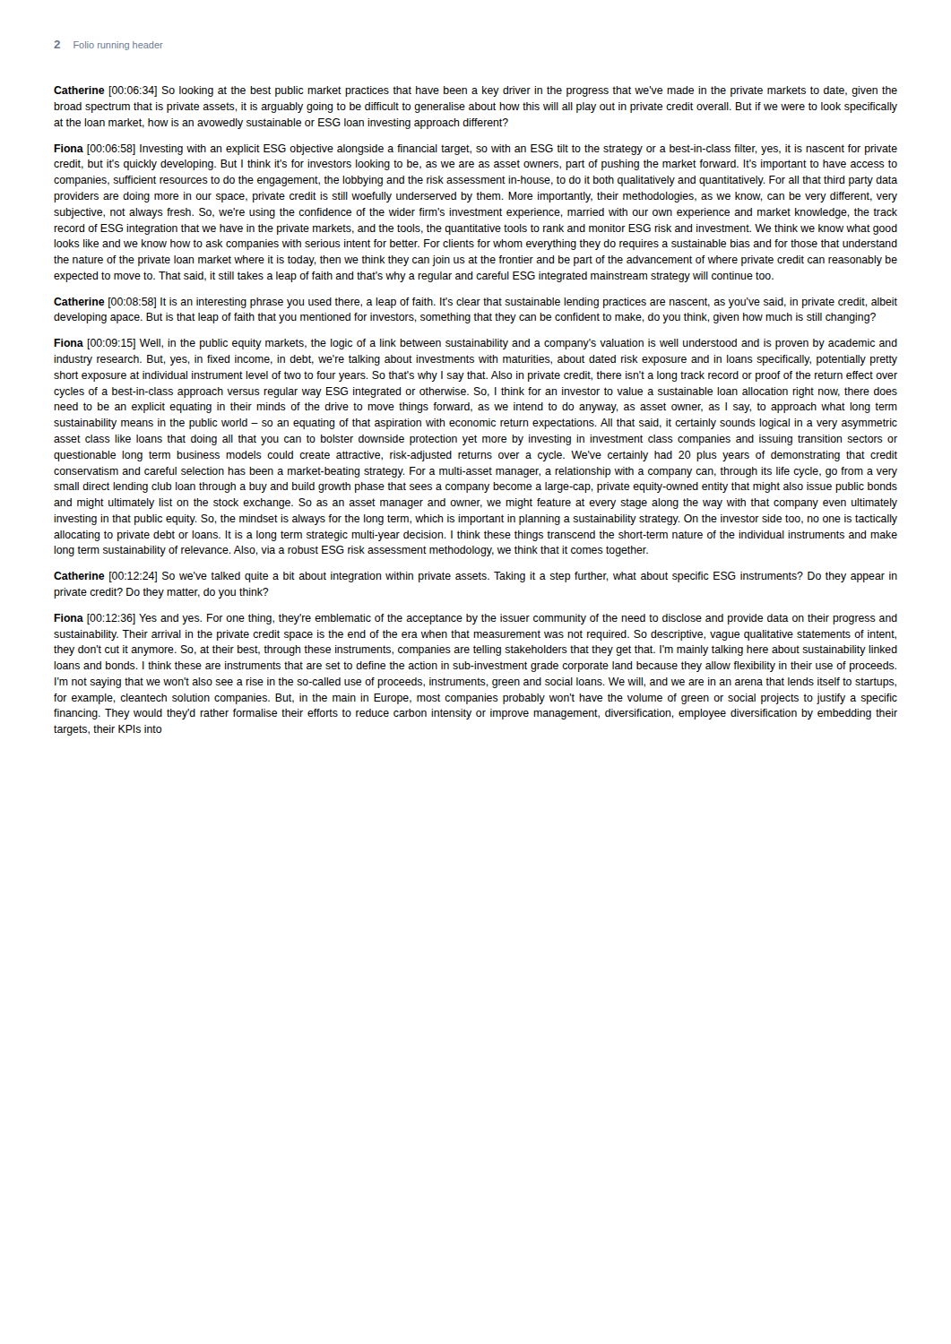2 Folio running header
Catherine [00:06:34] So looking at the best public market practices that have been a key driver in the progress that we've made in the private markets to date, given the broad spectrum that is private assets, it is arguably going to be difficult to generalise about how this will all play out in private credit overall. But if we were to look specifically at the loan market, how is an avowedly sustainable or ESG loan investing approach different?
Fiona [00:06:58] Investing with an explicit ESG objective alongside a financial target, so with an ESG tilt to the strategy or a best-in-class filter, yes, it is nascent for private credit, but it's quickly developing. But I think it's for investors looking to be, as we are as asset owners, part of pushing the market forward. It's important to have access to companies, sufficient resources to do the engagement, the lobbying and the risk assessment in-house, to do it both qualitatively and quantitatively. For all that third party data providers are doing more in our space, private credit is still woefully underserved by them. More importantly, their methodologies, as we know, can be very different, very subjective, not always fresh. So, we're using the confidence of the wider firm's investment experience, married with our own experience and market knowledge, the track record of ESG integration that we have in the private markets, and the tools, the quantitative tools to rank and monitor ESG risk and investment. We think we know what good looks like and we know how to ask companies with serious intent for better. For clients for whom everything they do requires a sustainable bias and for those that understand the nature of the private loan market where it is today, then we think they can join us at the frontier and be part of the advancement of where private credit can reasonably be expected to move to. That said, it still takes a leap of faith and that's why a regular and careful ESG integrated mainstream strategy will continue too.
Catherine [00:08:58] It is an interesting phrase you used there, a leap of faith. It's clear that sustainable lending practices are nascent, as you've said, in private credit, albeit developing apace. But is that leap of faith that you mentioned for investors, something that they can be confident to make, do you think, given how much is still changing?
Fiona [00:09:15] Well, in the public equity markets, the logic of a link between sustainability and a company's valuation is well understood and is proven by academic and industry research. But, yes, in fixed income, in debt, we're talking about investments with maturities, about dated risk exposure and in loans specifically, potentially pretty short exposure at individual instrument level of two to four years. So that's why I say that. Also in private credit, there isn't a long track record or proof of the return effect over cycles of a best-in-class approach versus regular way ESG integrated or otherwise. So, I think for an investor to value a sustainable loan allocation right now, there does need to be an explicit equating in their minds of the drive to move things forward, as we intend to do anyway, as asset owner, as I say, to approach what long term sustainability means in the public world – so an equating of that aspiration with economic return expectations. All that said, it certainly sounds logical in a very asymmetric asset class like loans that doing all that you can to bolster downside protection yet more by investing in investment class companies and issuing transition sectors or questionable long term business models could create attractive, risk-adjusted returns over a cycle. We've certainly had 20 plus years of demonstrating that credit conservatism and careful selection has been a market-beating strategy. For a multi-asset manager, a relationship with a company can, through its life cycle, go from a very small direct lending club loan through a buy and build growth phase that sees a company become a large-cap, private equity-owned entity that might also issue public bonds and might ultimately list on the stock exchange. So as an asset manager and owner, we might feature at every stage along the way with that company even ultimately investing in that public equity. So, the mindset is always for the long term, which is important in planning a sustainability strategy. On the investor side too, no one is tactically allocating to private debt or loans. It is a long term strategic multi-year decision. I think these things transcend the short-term nature of the individual instruments and make long term sustainability of relevance. Also, via a robust ESG risk assessment methodology, we think that it comes together.
Catherine [00:12:24] So we've talked quite a bit about integration within private assets. Taking it a step further, what about specific ESG instruments? Do they appear in private credit? Do they matter, do you think?
Fiona [00:12:36] Yes and yes. For one thing, they're emblematic of the acceptance by the issuer community of the need to disclose and provide data on their progress and sustainability. Their arrival in the private credit space is the end of the era when that measurement was not required. So descriptive, vague qualitative statements of intent, they don't cut it anymore. So, at their best, through these instruments, companies are telling stakeholders that they get that. I'm mainly talking here about sustainability linked loans and bonds. I think these are instruments that are set to define the action in sub-investment grade corporate land because they allow flexibility in their use of proceeds. I'm not saying that we won't also see a rise in the so-called use of proceeds, instruments, green and social loans. We will, and we are in an arena that lends itself to startups, for example, cleantech solution companies. But, in the main in Europe, most companies probably won't have the volume of green or social projects to justify a specific financing. They would they'd rather formalise their efforts to reduce carbon intensity or improve management, diversification, employee diversification by embedding their targets, their KPIs into